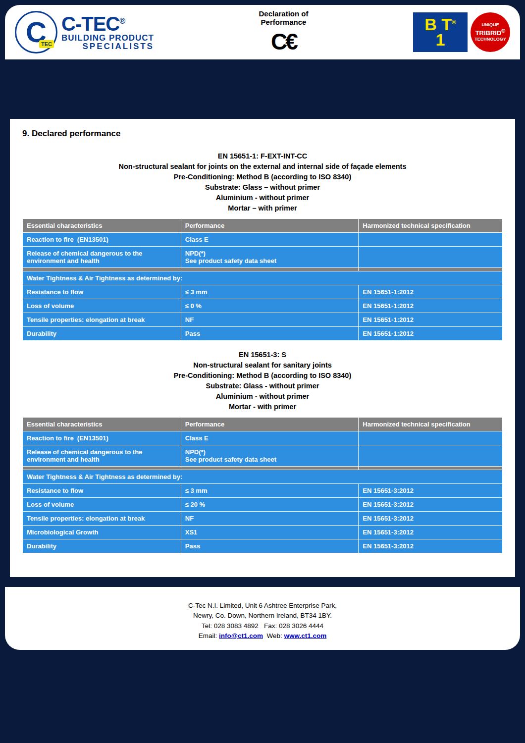C TEC
C-TEC®
BUILDING PRODUCT
SPECIALISTS
Declaration of
Performance
C€
B T®
1
UNIQUE
TRIBRID®
TECHNOLOGY
9. Declared performance
EN 15651-1: F-EXT-INT-CC
Non-structural sealant for joints on the external and internal side of façade elements
Pre-Conditioning: Method B (according to ISO 8340)
Substrate: Glass – without primer
Aluminium - without primer
Mortar – with primer
| Essential characteristics | Performance | Harmonized technical specification |
| --- | --- | --- |
| Reaction to fire (EN13501) | Class E | |
| Release of chemical dangerous to the environment and health | NPD(*) See product safety data sheet | |
| Water Tightness & Air Tightness as determined by: |
| Resistance to flow | ≤ 3 mm | EN 15651-1:2012 |
| Loss of volume | ≤ 0 % | EN 15651-1:2012 |
| Tensile properties: elongation at break | NF | EN 15651-1:2012 |
| Durability | Pass | EN 15651-1:2012 |
EN 15651-3: S
Non-structural sealant for sanitary joints
Pre-Conditioning: Method B (according to ISO 8340)
Substrate: Glass - without primer
Aluminium - without primer
Mortar - with primer
| Essential characteristics | Performance | Harmonized technical specification |
| --- | --- | --- |
| Reaction to fire (EN13501) | Class E | |
| Release of chemical dangerous to the environment and health | NPD(*) See product safety data sheet | |
| Water Tightness & Air Tightness as determined by: |
| Resistance to flow | ≤ 3 mm | EN 15651-3:2012 |
| Loss of volume | ≤ 20 % | EN 15651-3:2012 |
| Tensile properties: elongation at break | NF | EN 15651-3:2012 |
| Microbiological Growth | XS1 | EN 15651-3:2012 |
| Durability | Pass | EN 15651-3:2012 |
C-Tec N.I. Limited, Unit 6 Ashtree Enterprise Park,
Newry, Co. Down, Northern Ireland, BT34 1BY.
Tel: 028 3083 4892 Fax: 028 3026 4444
Email: info@ct1.com Web: www.ct1.com